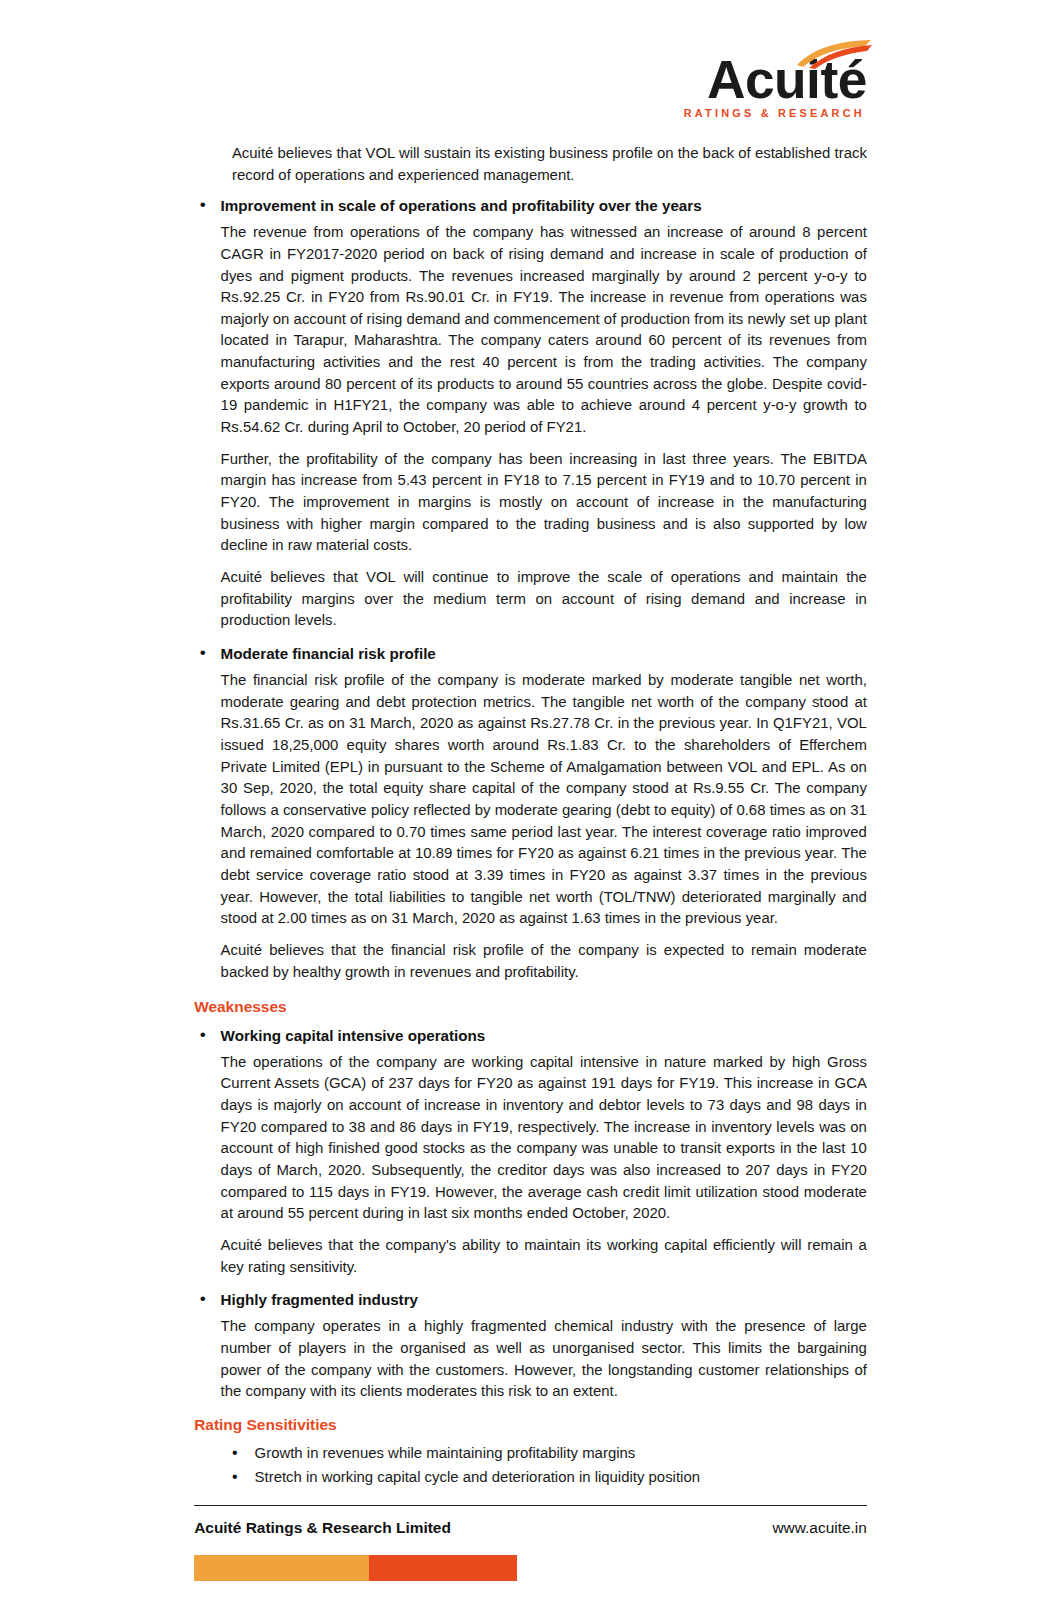Acuité
RATINGS & RESEARCH
Acuité believes that VOL will sustain its existing business profile on the back of established track record of operations and experienced management.
Improvement in scale of operations and profitability over the years
The revenue from operations of the company has witnessed an increase of around 8 percent CAGR in FY2017-2020 period on back of rising demand and increase in scale of production of dyes and pigment products. The revenues increased marginally by around 2 percent y-o-y to Rs.92.25 Cr. in FY20 from Rs.90.01 Cr. in FY19. The increase in revenue from operations was majorly on account of rising demand and commencement of production from its newly set up plant located in Tarapur, Maharashtra. The company caters around 60 percent of its revenues from manufacturing activities and the rest 40 percent is from the trading activities. The company exports around 80 percent of its products to around 55 countries across the globe. Despite covid-19 pandemic in H1FY21, the company was able to achieve around 4 percent y-o-y growth to Rs.54.62 Cr. during April to October, 20 period of FY21.
Further, the profitability of the company has been increasing in last three years. The EBITDA margin has increase from 5.43 percent in FY18 to 7.15 percent in FY19 and to 10.70 percent in FY20. The improvement in margins is mostly on account of increase in the manufacturing business with higher margin compared to the trading business and is also supported by low decline in raw material costs.
Acuité believes that VOL will continue to improve the scale of operations and maintain the profitability margins over the medium term on account of rising demand and increase in production levels.
Moderate financial risk profile
The financial risk profile of the company is moderate marked by moderate tangible net worth, moderate gearing and debt protection metrics. The tangible net worth of the company stood at Rs.31.65 Cr. as on 31 March, 2020 as against Rs.27.78 Cr. in the previous year. In Q1FY21, VOL issued 18,25,000 equity shares worth around Rs.1.83 Cr. to the shareholders of Efferchem Private Limited (EPL) in pursuant to the Scheme of Amalgamation between VOL and EPL. As on 30 Sep, 2020, the total equity share capital of the company stood at Rs.9.55 Cr. The company follows a conservative policy reflected by moderate gearing (debt to equity) of 0.68 times as on 31 March, 2020 compared to 0.70 times same period last year. The interest coverage ratio improved and remained comfortable at 10.89 times for FY20 as against 6.21 times in the previous year. The debt service coverage ratio stood at 3.39 times in FY20 as against 3.37 times in the previous year. However, the total liabilities to tangible net worth (TOL/TNW) deteriorated marginally and stood at 2.00 times as on 31 March, 2020 as against 1.63 times in the previous year.
Acuité believes that the financial risk profile of the company is expected to remain moderate backed by healthy growth in revenues and profitability.
Weaknesses
Working capital intensive operations
The operations of the company are working capital intensive in nature marked by high Gross Current Assets (GCA) of 237 days for FY20 as against 191 days for FY19. This increase in GCA days is majorly on account of increase in inventory and debtor levels to 73 days and 98 days in FY20 compared to 38 and 86 days in FY19, respectively. The increase in inventory levels was on account of high finished good stocks as the company was unable to transit exports in the last 10 days of March, 2020. Subsequently, the creditor days was also increased to 207 days in FY20 compared to 115 days in FY19. However, the average cash credit limit utilization stood moderate at around 55 percent during in last six months ended October, 2020.
Acuité believes that the company's ability to maintain its working capital efficiently will remain a key rating sensitivity.
Highly fragmented industry
The company operates in a highly fragmented chemical industry with the presence of large number of players in the organised as well as unorganised sector. This limits the bargaining power of the company with the customers. However, the longstanding customer relationships of the company with its clients moderates this risk to an extent.
Rating Sensitivities
Growth in revenues while maintaining profitability margins
Stretch in working capital cycle and deterioration in liquidity position
Acuité Ratings & Research Limited
www.acuite.in